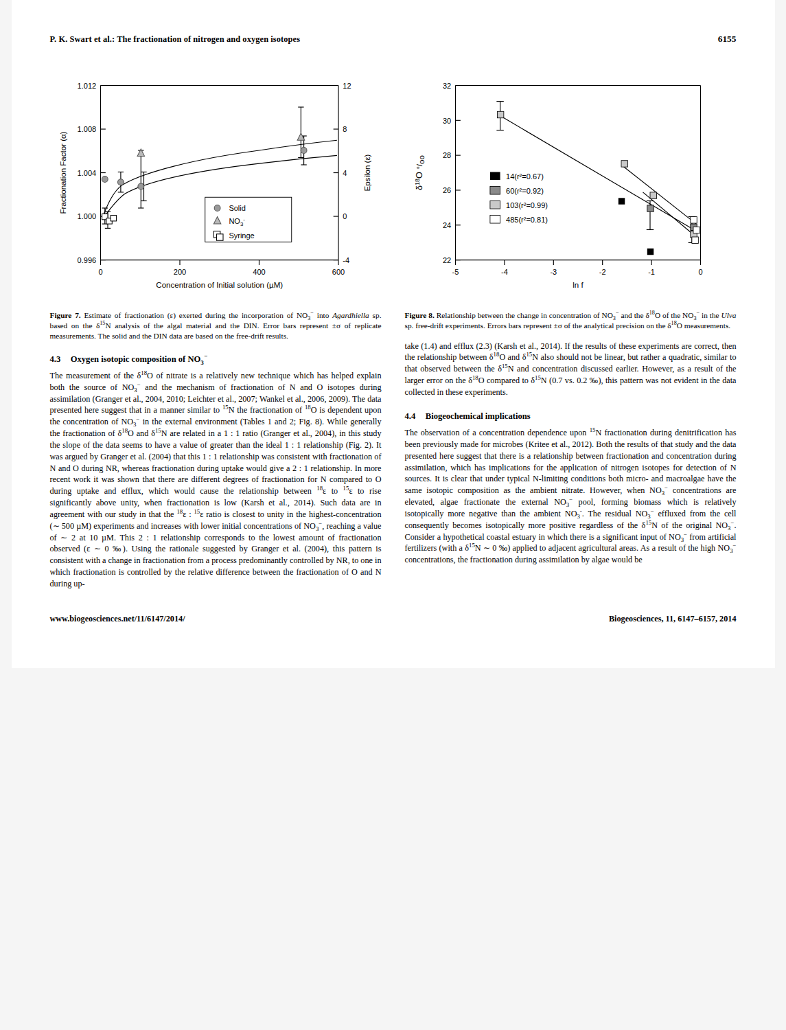P. K. Swart et al.: The fractionation of nitrogen and oxygen isotopes 6155
1.012 1.008 1.004 1.000 0.996 12 8 4 0 -4 0 200 400 600 Concentration of Initial solution (µM) Fractionation Factor (α) Epsilon (ε) Solid NO3- Syringe
Figure 7. Estimate of fractionation (ε) exerted during the incorporation of NO3− into Agardhiella sp. based on the δ15N analysis of the algal material and the DIN. Error bars represent ±σ of replicate measurements. The solid and the DIN data are based on the free-drift results.
4.3 Oxygen isotopic composition of NO3−
The measurement of the δ18O of nitrate is a relatively new technique which has helped explain both the source of NO3− and the mechanism of fractionation of N and O isotopes during assimilation (Granger et al., 2004, 2010; Leichter et al., 2007; Wankel et al., 2006, 2009). The data presented here suggest that in a manner similar to 15N the fractionation of 18O is dependent upon the concentration of NO3− in the external environment (Tables 1 and 2; Fig. 8). While generally the fractionation of δ18O and δ15N are related in a 1 : 1 ratio (Granger et al., 2004), in this study the slope of the data seems to have a value of greater than the ideal 1 : 1 relationship (Fig. 2). It was argued by Granger et al. (2004) that this 1 : 1 relationship was consistent with fractionation of N and O during NR, whereas fractionation during uptake would give a 2 : 1 relationship. In more recent work it was shown that there are different degrees of fractionation for N compared to O during uptake and efflux, which would cause the relationship between 18ε to 15ε to rise significantly above unity, when fractionation is low (Karsh et al., 2014). Such data are in agreement with our study in that the 18ε : 15ε ratio is closest to unity in the highest-concentration (∼ 500 µM) experiments and increases with lower initial concentrations of NO3−, reaching a value of ∼ 2 at 10 µM. This 2 : 1 relationship corresponds to the lowest amount of fractionation observed (ε ∼ 0 ‰). Using the rationale suggested by Granger et al. (2004), this pattern is consistent with a change in fractionation from a process predominantly controlled by NR, to one in which fractionation is controlled by the relative difference between the fractionation of O and N during up-
32 30 28 26 24 22 -5 -4 -3 -2 -1 0 ln f δ18O °/oo 14(r²=0.67) 60(r²=0.92) 103(r²=0.99) 485(r²=0.81)
Figure 8. Relationship between the change in concentration of NO3− and the δ18O of the NO3− in the Ulva sp. free-drift experiments. Errors bars represent ±σ of the analytical precision on the δ18O measurements.
take (1.4) and efflux (2.3) (Karsh et al., 2014). If the results of these experiments are correct, then the relationship between δ18O and δ15N also should not be linear, but rather a quadratic, similar to that observed between the δ15N and concentration discussed earlier. However, as a result of the larger error on the δ18O compared to δ15N (0.7 vs. 0.2 ‰), this pattern was not evident in the data collected in these experiments.
4.4 Biogeochemical implications
The observation of a concentration dependence upon 15N fractionation during denitrification has been previously made for microbes (Kritee et al., 2012). Both the results of that study and the data presented here suggest that there is a relationship between fractionation and concentration during assimilation, which has implications for the application of nitrogen isotopes for detection of N sources. It is clear that under typical N-limiting conditions both micro- and macroalgae have the same isotopic composition as the ambient nitrate. However, when NO3− concentrations are elevated, algae fractionate the external NO3− pool, forming biomass which is relatively isotopically more negative than the ambient NO3-. The residual NO3− effluxed from the cell consequently becomes isotopically more positive regardless of the δ15N of the original NO3−. Consider a hypothetical coastal estuary in which there is a significant input of NO3− from artificial fertilizers (with a δ15N ∼ 0 ‰) applied to adjacent agricultural areas. As a result of the high NO3− concentrations, the fractionation during assimilation by algae would be
www.biogeosciences.net/11/6147/2014/ Biogeosciences, 11, 6147–6157, 2014